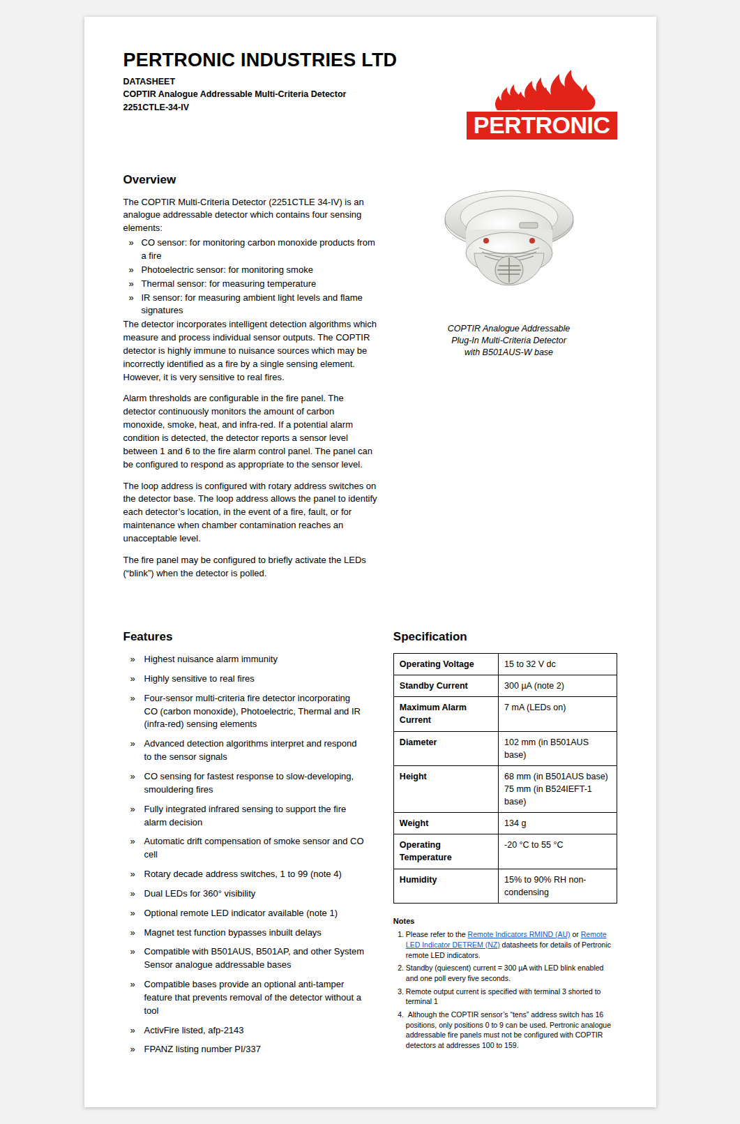PERTRONIC INDUSTRIES LTD
DATASHEET
COPTIR Analogue Addressable Multi-Criteria Detector
2251CTLE-34-IV
PERTRONIC
Overview
The COPTIR Multi-Criteria Detector (2251CTLE 34-IV) is an analogue addressable detector which contains four sensing elements:
CO sensor: for monitoring carbon monoxide products from a fire
Photoelectric sensor: for monitoring smoke
Thermal sensor: for measuring temperature
IR sensor: for measuring ambient light levels and flame signatures
The detector incorporates intelligent detection algorithms which measure and process individual sensor outputs. The COPTIR detector is highly immune to nuisance sources which may be incorrectly identified as a fire by a single sensing element. However, it is very sensitive to real fires.
Alarm thresholds are configurable in the fire panel. The detector continuously monitors the amount of carbon monoxide, smoke, heat, and infra-red. If a potential alarm condition is detected, the detector reports a sensor level between 1 and 6 to the fire alarm control panel. The panel can be configured to respond as appropriate to the sensor level.
The loop address is configured with rotary address switches on the detector base. The loop address allows the panel to identify each detector’s location, in the event of a fire, fault, or for maintenance when chamber contamination reaches an unacceptable level.
The fire panel may be configured to briefly activate the LEDs (“blink”) when the detector is polled.
COPTIR Analogue Addressable
Plug-In Multi-Criteria Detector
with B501AUS-W base
Features
Highest nuisance alarm immunity
Highly sensitive to real fires
Four-sensor multi-criteria fire detector incorporating CO (carbon monoxide), Photoelectric, Thermal and IR (infra-red) sensing elements
Advanced detection algorithms interpret and respond to the sensor signals
CO sensing for fastest response to slow-developing, smouldering fires
Fully integrated infrared sensing to support the fire alarm decision
Automatic drift compensation of smoke sensor and CO cell
Rotary decade address switches, 1 to 99 (note 4)
Dual LEDs for 360° visibility
Optional remote LED indicator available (note 1)
Magnet test function bypasses inbuilt delays
Compatible with B501AUS, B501AP, and other System Sensor analogue addressable bases
Compatible bases provide an optional anti-tamper feature that prevents removal of the detector without a tool
ActivFire listed, afp-2143
FPANZ listing number PI/337
Specification
| Operating Voltage | 15 to 32 V dc |
| Standby Current | 300 µA (note 2) |
| Maximum Alarm Current | 7 mA (LEDs on) |
| Diameter | 102 mm (in B501AUS base) |
| Height | 68 mm (in B501AUS base) 75 mm (in B524IEFT-1 base) |
| Weight | 134 g |
| Operating Temperature | -20 °C to 55 °C |
| Humidity | 15% to 90% RH non-condensing |
Notes
Please refer to the Remote Indicators RMIND (AU) or Remote LED Indicator DETREM (NZ) datasheets for details of Pertronic remote LED indicators.
Standby (quiescent) current = 300 µA with LED blink enabled and one poll every five seconds.
Remote output current is specified with terminal 3 shorted to terminal 1
Although the COPTIR sensor’s “tens” address switch has 16 positions, only positions 0 to 9 can be used. Pertronic analogue addressable fire panels must not be configured with COPTIR detectors at addresses 100 to 159.